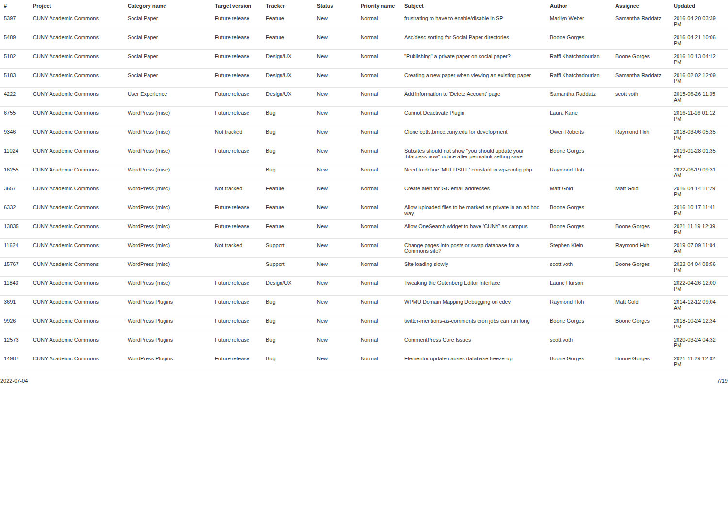| # | Project | Category name | Target version | Tracker | Status | Priority name | Subject | Author | Assignee | Updated |
| --- | --- | --- | --- | --- | --- | --- | --- | --- | --- | --- |
| 5397 | CUNY Academic Commons | Social Paper | Future release | Feature | New | Normal | frustrating to have to enable/disable in SP | Marilyn Weber | Samantha Raddatz | 2016-04-20 03:39 PM |
| 5489 | CUNY Academic Commons | Social Paper | Future release | Feature | New | Normal | Asc/desc sorting for Social Paper directories | Boone Gorges | | 2016-04-21 10:06 PM |
| 5182 | CUNY Academic Commons | Social Paper | Future release | Design/UX | New | Normal | "Publishing" a private paper on social paper? | Raffi Khatchadourian | Boone Gorges | 2016-10-13 04:12 PM |
| 5183 | CUNY Academic Commons | Social Paper | Future release | Design/UX | New | Normal | Creating a new paper when viewing an existing paper | Raffi Khatchadourian | Samantha Raddatz | 2016-02-02 12:09 PM |
| 4222 | CUNY Academic Commons | User Experience | Future release | Design/UX | New | Normal | Add information to 'Delete Account' page | Samantha Raddatz | scott voth | 2015-06-26 11:35 AM |
| 6755 | CUNY Academic Commons | WordPress (misc) | Future release | Bug | New | Normal | Cannot Deactivate Plugin | Laura Kane | | 2016-11-16 01:12 PM |
| 9346 | CUNY Academic Commons | WordPress (misc) | Not tracked | Bug | New | Normal | Clone cetls.bmcc.cuny.edu for development | Owen Roberts | Raymond Hoh | 2018-03-06 05:35 PM |
| 11024 | CUNY Academic Commons | WordPress (misc) | Future release | Bug | New | Normal | Subsites should not show "you should update your .htaccess now" notice after permalink setting save | Boone Gorges | | 2019-01-28 01:35 PM |
| 16255 | CUNY Academic Commons | WordPress (misc) | | Bug | New | Normal | Need to define 'MULTISITE' constant in wp-config.php | Raymond Hoh | | 2022-06-19 09:31 AM |
| 3657 | CUNY Academic Commons | WordPress (misc) | Not tracked | Feature | New | Normal | Create alert for GC email addresses | Matt Gold | Matt Gold | 2016-04-14 11:29 PM |
| 6332 | CUNY Academic Commons | WordPress (misc) | Future release | Feature | New | Normal | Allow uploaded files to be marked as private in an ad hoc way | Boone Gorges | | 2016-10-17 11:41 PM |
| 13835 | CUNY Academic Commons | WordPress (misc) | Future release | Feature | New | Normal | Allow OneSearch widget to have 'CUNY' as campus | Boone Gorges | Boone Gorges | 2021-11-19 12:39 PM |
| 11624 | CUNY Academic Commons | WordPress (misc) | Not tracked | Support | New | Normal | Change pages into posts or swap database for a Commons site? | Stephen Klein | Raymond Hoh | 2019-07-09 11:04 AM |
| 15767 | CUNY Academic Commons | WordPress (misc) | | Support | New | Normal | Site loading slowly | scott voth | Boone Gorges | 2022-04-04 08:56 PM |
| 11843 | CUNY Academic Commons | WordPress (misc) | Future release | Design/UX | New | Normal | Tweaking the Gutenberg Editor Interface | Laurie Hurson | | 2022-04-26 12:00 PM |
| 3691 | CUNY Academic Commons | WordPress Plugins | Future release | Bug | New | Normal | WPMU Domain Mapping Debugging on cdev | Raymond Hoh | Matt Gold | 2014-12-12 09:04 AM |
| 9926 | CUNY Academic Commons | WordPress Plugins | Future release | Bug | New | Normal | twitter-mentions-as-comments cron jobs can run long | Boone Gorges | Boone Gorges | 2018-10-24 12:34 PM |
| 12573 | CUNY Academic Commons | WordPress Plugins | Future release | Bug | New | Normal | CommentPress Core Issues | scott voth | | 2020-03-24 04:32 PM |
| 14987 | CUNY Academic Commons | WordPress Plugins | Future release | Bug | New | Normal | Elementor update causes database freeze-up | Boone Gorges | Boone Gorges | 2021-11-29 12:02 PM |
| 2022-07-04 | 7/19 |